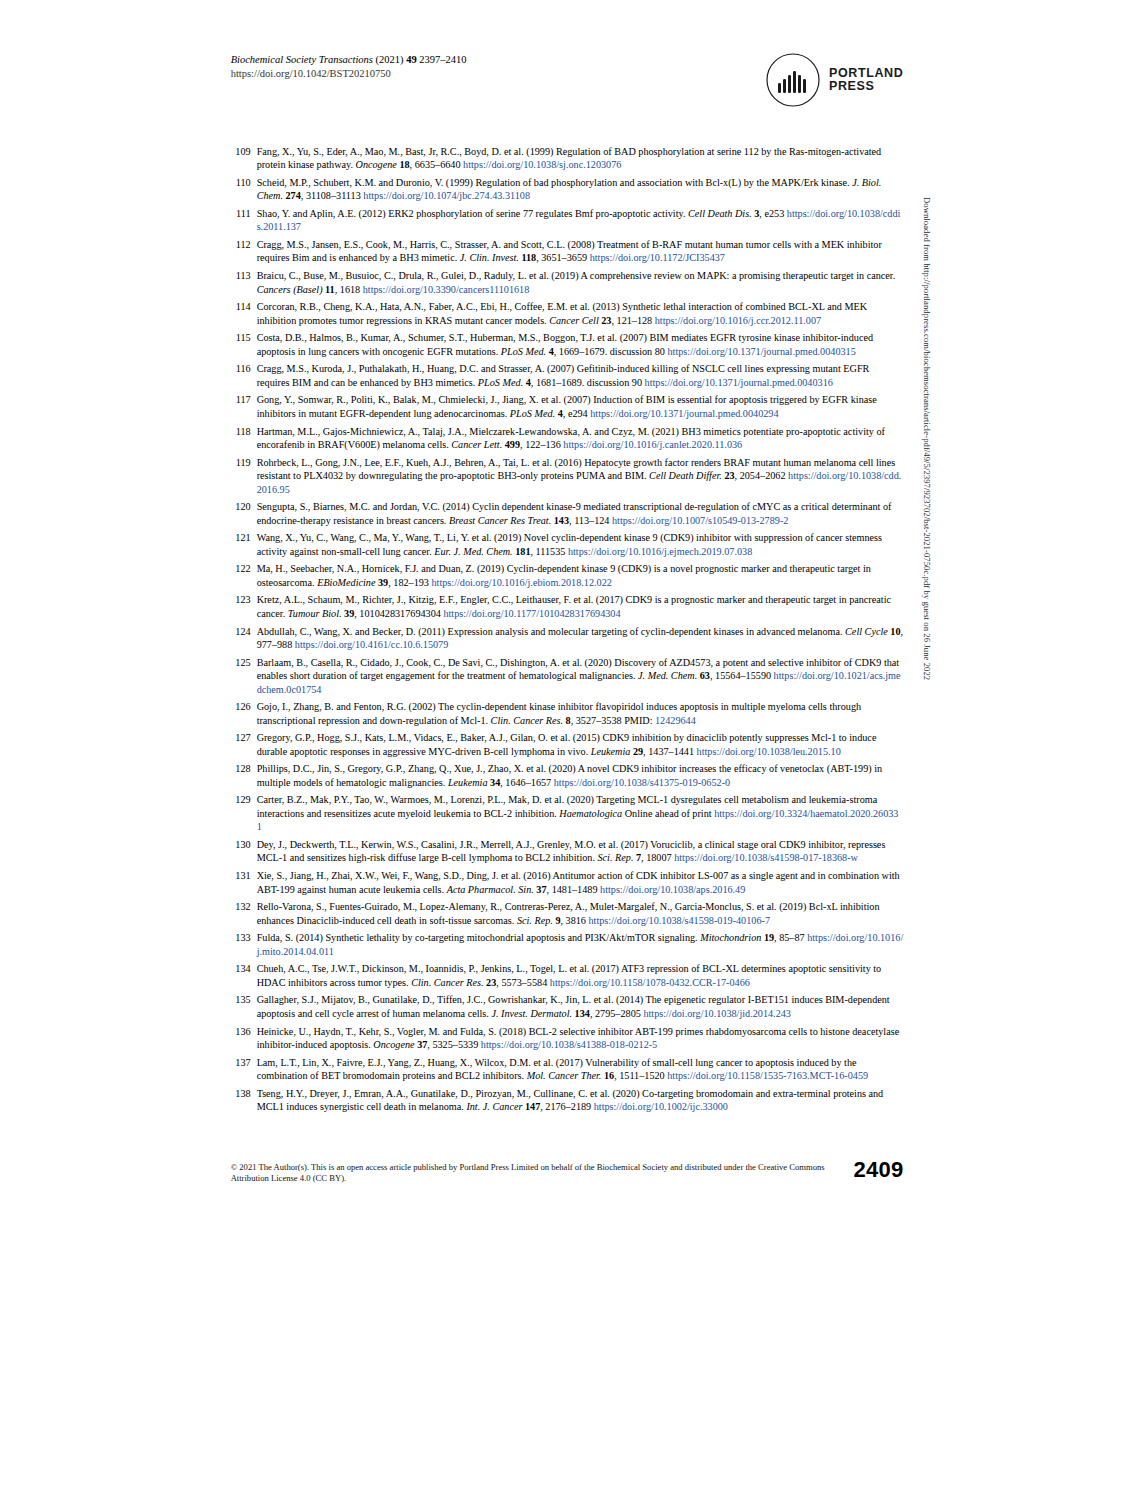Biochemical Society Transactions (2021) 49 2397–2410
https://doi.org/10.1042/BST20210750
PORTLAND PRESS
Downloaded from http://portlandpress.com/biochemsoctrans/article-pdf/49/5/2397/923702/bst-2021-0750c.pdf by guest on 26 June 2022
Fang, X., Yu, S., Eder, A., Mao, M., Bast, Jr, R.C., Boyd, D. et al. (1999) Regulation of BAD phosphorylation at serine 112 by the Ras-mitogen-activated protein kinase pathway. Oncogene 18, 6635–6640 https://doi.org/10.1038/sj.onc.1203076
Scheid, M.P., Schubert, K.M. and Duronio, V. (1999) Regulation of bad phosphorylation and association with Bcl-x(L) by the MAPK/Erk kinase. J. Biol. Chem. 274, 31108–31113 https://doi.org/10.1074/jbc.274.43.31108
Shao, Y. and Aplin, A.E. (2012) ERK2 phosphorylation of serine 77 regulates Bmf pro-apoptotic activity. Cell Death Dis. 3, e253 https://doi.org/10.1038/cddis.2011.137
Cragg, M.S., Jansen, E.S., Cook, M., Harris, C., Strasser, A. and Scott, C.L. (2008) Treatment of B-RAF mutant human tumor cells with a MEK inhibitor requires Bim and is enhanced by a BH3 mimetic. J. Clin. Invest. 118, 3651–3659 https://doi.org/10.1172/JCI35437
Braicu, C., Buse, M., Busuioc, C., Drula, R., Gulei, D., Raduly, L. et al. (2019) A comprehensive review on MAPK: a promising therapeutic target in cancer. Cancers (Basel) 11, 1618 https://doi.org/10.3390/cancers11101618
Corcoran, R.B., Cheng, K.A., Hata, A.N., Faber, A.C., Ebi, H., Coffee, E.M. et al. (2013) Synthetic lethal interaction of combined BCL-XL and MEK inhibition promotes tumor regressions in KRAS mutant cancer models. Cancer Cell 23, 121–128 https://doi.org/10.1016/j.ccr.2012.11.007
Costa, D.B., Halmos, B., Kumar, A., Schumer, S.T., Huberman, M.S., Boggon, T.J. et al. (2007) BIM mediates EGFR tyrosine kinase inhibitor-induced apoptosis in lung cancers with oncogenic EGFR mutations. PLoS Med. 4, 1669–1679. discussion 80 https://doi.org/10.1371/journal.pmed.0040315
Cragg, M.S., Kuroda, J., Puthalakath, H., Huang, D.C. and Strasser, A. (2007) Gefitinib-induced killing of NSCLC cell lines expressing mutant EGFR requires BIM and can be enhanced by BH3 mimetics. PLoS Med. 4, 1681–1689. discussion 90 https://doi.org/10.1371/journal.pmed.0040316
Gong, Y., Somwar, R., Politi, K., Balak, M., Chmielecki, J., Jiang, X. et al. (2007) Induction of BIM is essential for apoptosis triggered by EGFR kinase inhibitors in mutant EGFR-dependent lung adenocarcinomas. PLoS Med. 4, e294 https://doi.org/10.1371/journal.pmed.0040294
Hartman, M.L., Gajos-Michniewicz, A., Talaj, J.A., Mielczarek-Lewandowska, A. and Czyz, M. (2021) BH3 mimetics potentiate pro-apoptotic activity of encorafenib in BRAF(V600E) melanoma cells. Cancer Lett. 499, 122–136 https://doi.org/10.1016/j.canlet.2020.11.036
Rohrbeck, L., Gong, J.N., Lee, E.F., Kueh, A.J., Behren, A., Tai, L. et al. (2016) Hepatocyte growth factor renders BRAF mutant human melanoma cell lines resistant to PLX4032 by downregulating the pro-apoptotic BH3-only proteins PUMA and BIM. Cell Death Differ. 23, 2054–2062 https://doi.org/10.1038/cdd.2016.95
Sengupta, S., Biarnes, M.C. and Jordan, V.C. (2014) Cyclin dependent kinase-9 mediated transcriptional de-regulation of cMYC as a critical determinant of endocrine-therapy resistance in breast cancers. Breast Cancer Res Treat. 143, 113–124 https://doi.org/10.1007/s10549-013-2789-2
Wang, X., Yu, C., Wang, C., Ma, Y., Wang, T., Li, Y. et al. (2019) Novel cyclin-dependent kinase 9 (CDK9) inhibitor with suppression of cancer stemness activity against non-small-cell lung cancer. Eur. J. Med. Chem. 181, 111535 https://doi.org/10.1016/j.ejmech.2019.07.038
Ma, H., Seebacher, N.A., Hornicek, F.J. and Duan, Z. (2019) Cyclin-dependent kinase 9 (CDK9) is a novel prognostic marker and therapeutic target in osteosarcoma. EBioMedicine 39, 182–193 https://doi.org/10.1016/j.ebiom.2018.12.022
Kretz, A.L., Schaum, M., Richter, J., Kitzig, E.F., Engler, C.C., Leithauser, F. et al. (2017) CDK9 is a prognostic marker and therapeutic target in pancreatic cancer. Tumour Biol. 39, 1010428317694304 https://doi.org/10.1177/1010428317694304
Abdullah, C., Wang, X. and Becker, D. (2011) Expression analysis and molecular targeting of cyclin-dependent kinases in advanced melanoma. Cell Cycle 10, 977–988 https://doi.org/10.4161/cc.10.6.15079
Barlaam, B., Casella, R., Cidado, J., Cook, C., De Savi, C., Dishington, A. et al. (2020) Discovery of AZD4573, a potent and selective inhibitor of CDK9 that enables short duration of target engagement for the treatment of hematological malignancies. J. Med. Chem. 63, 15564–15590 https://doi.org/10.1021/acs.jmedchem.0c01754
Gojo, I., Zhang, B. and Fenton, R.G. (2002) The cyclin-dependent kinase inhibitor flavopiridol induces apoptosis in multiple myeloma cells through transcriptional repression and down-regulation of Mcl-1. Clin. Cancer Res. 8, 3527–3538 PMID: 12429644
Gregory, G.P., Hogg, S.J., Kats, L.M., Vidacs, E., Baker, A.J., Gilan, O. et al. (2015) CDK9 inhibition by dinaciclib potently suppresses Mcl-1 to induce durable apoptotic responses in aggressive MYC-driven B-cell lymphoma in vivo. Leukemia 29, 1437–1441 https://doi.org/10.1038/leu.2015.10
Phillips, D.C., Jin, S., Gregory, G.P., Zhang, Q., Xue, J., Zhao, X. et al. (2020) A novel CDK9 inhibitor increases the efficacy of venetoclax (ABT-199) in multiple models of hematologic malignancies. Leukemia 34, 1646–1657 https://doi.org/10.1038/s41375-019-0652-0
Carter, B.Z., Mak, P.Y., Tao, W., Warmoes, M., Lorenzi, P.L., Mak, D. et al. (2020) Targeting MCL-1 dysregulates cell metabolism and leukemia-stroma interactions and resensitizes acute myeloid leukemia to BCL-2 inhibition. Haematologica Online ahead of print https://doi.org/10.3324/haematol.2020.260331
Dey, J., Deckwerth, T.L., Kerwin, W.S., Casalini, J.R., Merrell, A.J., Grenley, M.O. et al. (2017) Voruciclib, a clinical stage oral CDK9 inhibitor, represses MCL-1 and sensitizes high-risk diffuse large B-cell lymphoma to BCL2 inhibition. Sci. Rep. 7, 18007 https://doi.org/10.1038/s41598-017-18368-w
Xie, S., Jiang, H., Zhai, X.W., Wei, F., Wang, S.D., Ding, J. et al. (2016) Antitumor action of CDK inhibitor LS-007 as a single agent and in combination with ABT-199 against human acute leukemia cells. Acta Pharmacol. Sin. 37, 1481–1489 https://doi.org/10.1038/aps.2016.49
Rello-Varona, S., Fuentes-Guirado, M., Lopez-Alemany, R., Contreras-Perez, A., Mulet-Margalef, N., Garcia-Monclus, S. et al. (2019) Bcl-xL inhibition enhances Dinaciclib-induced cell death in soft-tissue sarcomas. Sci. Rep. 9, 3816 https://doi.org/10.1038/s41598-019-40106-7
Fulda, S. (2014) Synthetic lethality by co-targeting mitochondrial apoptosis and PI3K/Akt/mTOR signaling. Mitochondrion 19, 85–87 https://doi.org/10.1016/j.mito.2014.04.011
Chueh, A.C., Tse, J.W.T., Dickinson, M., Ioannidis, P., Jenkins, L., Togel, L. et al. (2017) ATF3 repression of BCL-XL determines apoptotic sensitivity to HDAC inhibitors across tumor types. Clin. Cancer Res. 23, 5573–5584 https://doi.org/10.1158/1078-0432.CCR-17-0466
Gallagher, S.J., Mijatov, B., Gunatilake, D., Tiffen, J.C., Gowrishankar, K., Jin, L. et al. (2014) The epigenetic regulator I-BET151 induces BIM-dependent apoptosis and cell cycle arrest of human melanoma cells. J. Invest. Dermatol. 134, 2795–2805 https://doi.org/10.1038/jid.2014.243
Heinicke, U., Haydn, T., Kehr, S., Vogler, M. and Fulda, S. (2018) BCL-2 selective inhibitor ABT-199 primes rhabdomyosarcoma cells to histone deacetylase inhibitor-induced apoptosis. Oncogene 37, 5325–5339 https://doi.org/10.1038/s41388-018-0212-5
Lam, L.T., Lin, X., Faivre, E.J., Yang, Z., Huang, X., Wilcox, D.M. et al. (2017) Vulnerability of small-cell lung cancer to apoptosis induced by the combination of BET bromodomain proteins and BCL2 inhibitors. Mol. Cancer Ther. 16, 1511–1520 https://doi.org/10.1158/1535-7163.MCT-16-0459
Tseng, H.Y., Dreyer, J., Emran, A.A., Gunatilake, D., Pirozyan, M., Cullinane, C. et al. (2020) Co-targeting bromodomain and extra-terminal proteins and MCL1 induces synergistic cell death in melanoma. Int. J. Cancer 147, 2176–2189 https://doi.org/10.1002/ijc.33000
© 2021 The Author(s). This is an open access article published by Portland Press Limited on behalf of the Biochemical Society and distributed under the Creative Commons Attribution License 4.0 (CC BY).
2409